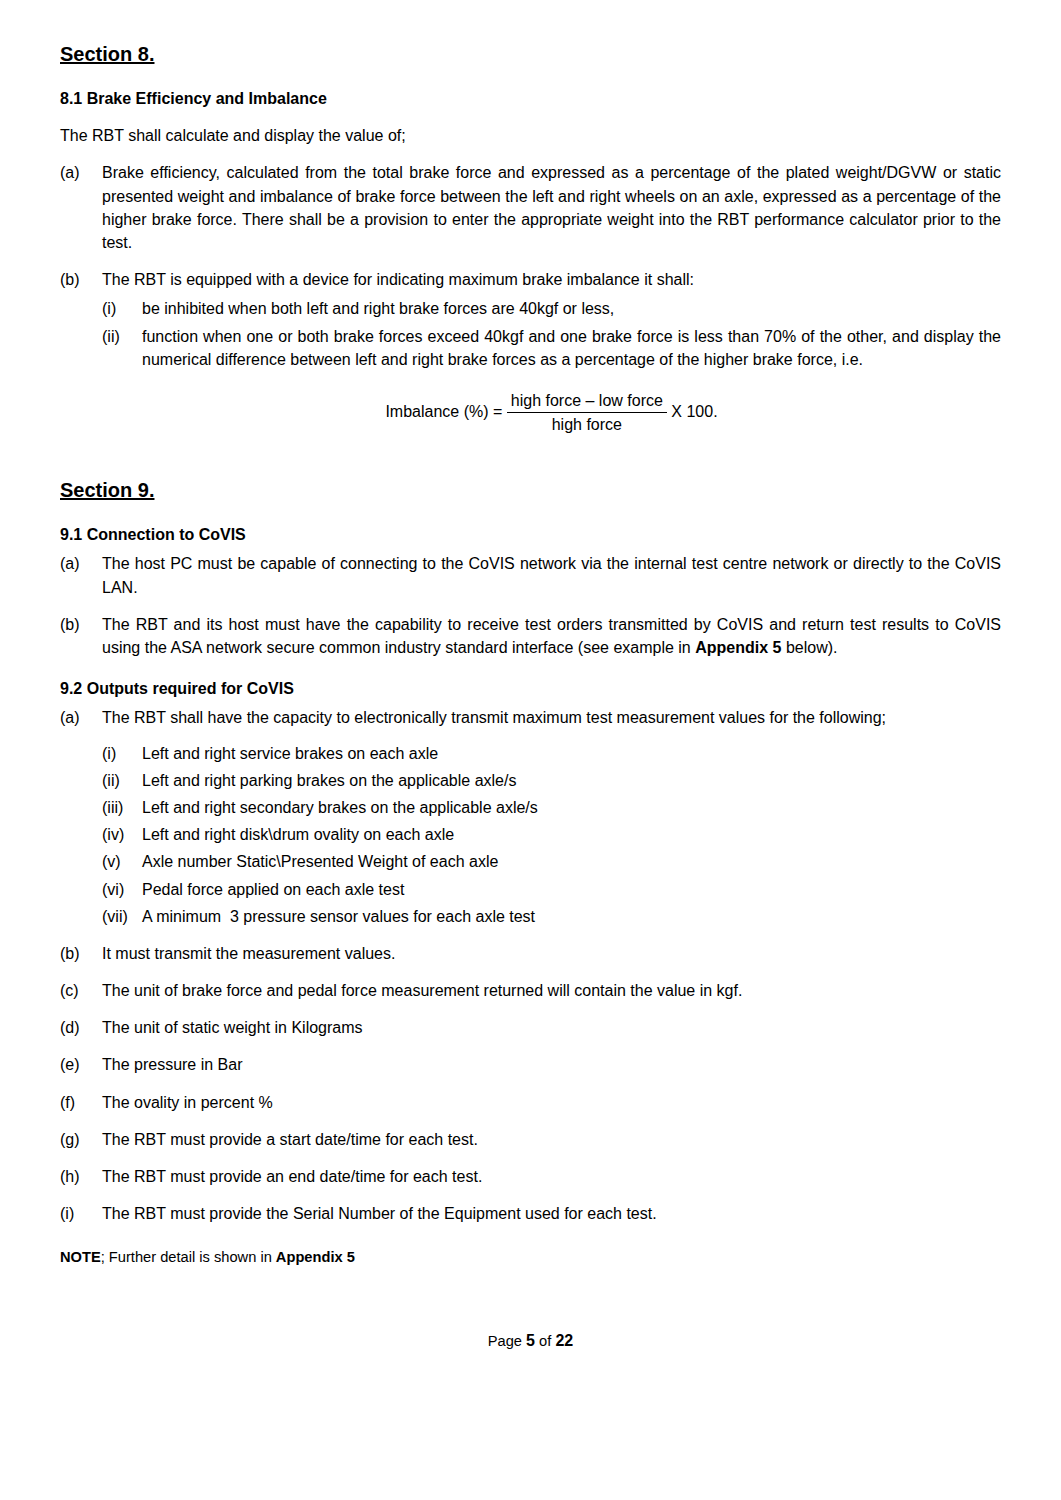Section 8.
8.1 Brake Efficiency and Imbalance
The RBT shall calculate and display the value of;
(a) Brake efficiency, calculated from the total brake force and expressed as a percentage of the plated weight/DGVW or static presented weight and imbalance of brake force between the left and right wheels on an axle, expressed as a percentage of the higher brake force. There shall be a provision to enter the appropriate weight into the RBT performance calculator prior to the test.
(b) The RBT is equipped with a device for indicating maximum brake imbalance it shall:
(i) be inhibited when both left and right brake forces are 40kgf or less,
(ii) function when one or both brake forces exceed 40kgf and one brake force is less than 70% of the other, and display the numerical difference between left and right brake forces as a percentage of the higher brake force, i.e.
Imbalance (%) = high force – low force high force X 100.
Section 9.
9.1 Connection to CoVIS
(a) The host PC must be capable of connecting to the CoVIS network via the internal test centre network or directly to the CoVIS LAN.
(b) The RBT and its host must have the capability to receive test orders transmitted by CoVIS and return test results to CoVIS using the ASA network secure common industry standard interface (see example in Appendix 5 below).
9.2 Outputs required for CoVIS
(a) The RBT shall have the capacity to electronically transmit maximum test measurement values for the following;
(i) Left and right service brakes on each axle
(ii) Left and right parking brakes on the applicable axle/s
(iii) Left and right secondary brakes on the applicable axle/s
(iv) Left and right disk\drum ovality on each axle
(v) Axle number Static\Presented Weight of each axle
(vi) Pedal force applied on each axle test
(vii) A minimum 3 pressure sensor values for each axle test
(b) It must transmit the measurement values.
(c) The unit of brake force and pedal force measurement returned will contain the value in kgf.
(d) The unit of static weight in Kilograms
(e) The pressure in Bar
(f) The ovality in percent %
(g) The RBT must provide a start date/time for each test.
(h) The RBT must provide an end date/time for each test.
(i) The RBT must provide the Serial Number of the Equipment used for each test.
NOTE; Further detail is shown in Appendix 5
Page 5 of 22